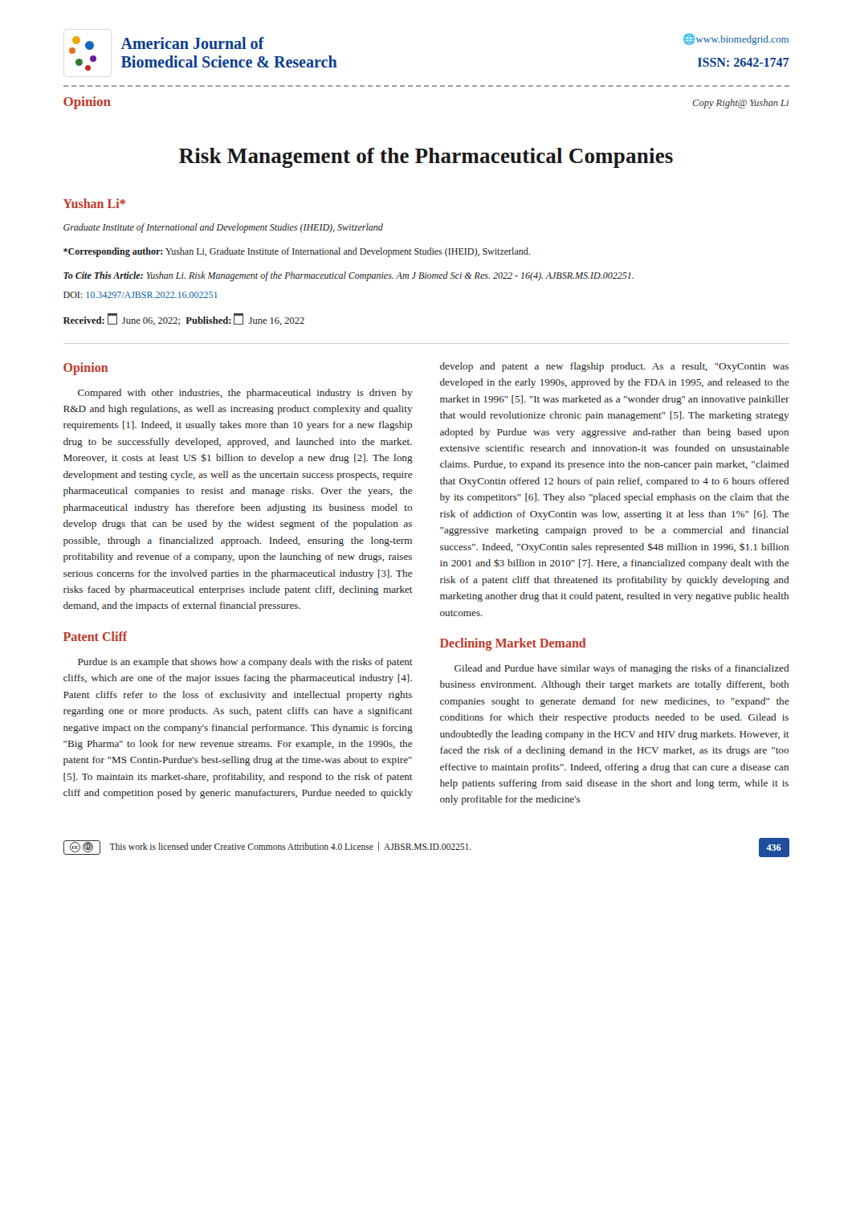American Journal of Biomedical Science & Research
🌐www.biomedgrid.com
ISSN: 2642-1747
Opinion
Copy Right@ Yushan Li
Risk Management of the Pharmaceutical Companies
Yushan Li*
Graduate Institute of International and Development Studies (IHEID), Switzerland
*Corresponding author: Yushan Li, Graduate Institute of International and Development Studies (IHEID), Switzerland.
To Cite This Article: Yushan Li. Risk Management of the Pharmaceutical Companies. Am J Biomed Sci & Res. 2022 - 16(4). AJBSR.MS.ID.002251.
DOI: 10.34297/AJBSR.2022.16.002251
Received: June 06, 2022; Published: June 16, 2022
Opinion
Compared with other industries, the pharmaceutical industry is driven by R&D and high regulations, as well as increasing product complexity and quality requirements [1]. Indeed, it usually takes more than 10 years for a new flagship drug to be successfully developed, approved, and launched into the market. Moreover, it costs at least US $1 billion to develop a new drug [2]. The long development and testing cycle, as well as the uncertain success prospects, require pharmaceutical companies to resist and manage risks. Over the years, the pharmaceutical industry has therefore been adjusting its business model to develop drugs that can be used by the widest segment of the population as possible, through a financialized approach. Indeed, ensuring the long-term profitability and revenue of a company, upon the launching of new drugs, raises serious concerns for the involved parties in the pharmaceutical industry [3]. The risks faced by pharmaceutical enterprises include patent cliff, declining market demand, and the impacts of external financial pressures.
Patent Cliff
Purdue is an example that shows how a company deals with the risks of patent cliffs, which are one of the major issues facing the pharmaceutical industry [4]. Patent cliffs refer to the loss of exclusivity and intellectual property rights regarding one or more products. As such, patent cliffs can have a significant negative impact on the company's financial performance. This dynamic is forcing "Big Pharma'' to look for new revenue streams. For example, in the 1990s, the patent for "MS Contin-Purdue's best-selling drug at the time-was about to expire" [5]. To maintain its market-share, profitability, and respond to the risk of patent cliff and competition posed by generic manufacturers, Purdue needed to quickly develop and patent a new flagship product. As a result, "OxyContin was developed in the early 1990s, approved by the FDA in 1995, and released to the market in 1996" [5]. "It was marketed as a "wonder drug'' an innovative painkiller that would revolutionize chronic pain management" [5]. The marketing strategy adopted by Purdue was very aggressive and-rather than being based upon extensive scientific research and innovation-it was founded on unsustainable claims. Purdue, to expand its presence into the non-cancer pain market, "claimed that OxyContin offered 12 hours of pain relief, compared to 4 to 6 hours offered by its competitors" [6]. They also "placed special emphasis on the claim that the risk of addiction of OxyContin was low, asserting it at less than 1%" [6]. The "aggressive marketing campaign proved to be a commercial and financial success". Indeed, "OxyContin sales represented $48 million in 1996, $1.1 billion in 2001 and $3 billion in 2010" [7]. Here, a financialized company dealt with the risk of a patent cliff that threatened its profitability by quickly developing and marketing another drug that it could patent, resulted in very negative public health outcomes.
Declining Market Demand
Gilead and Purdue have similar ways of managing the risks of a financialized business environment. Although their target markets are totally different, both companies sought to generate demand for new medicines, to "expand" the conditions for which their respective products needed to be used. Gilead is undoubtedly the leading company in the HCV and HIV drug markets. However, it faced the risk of a declining demand in the HCV market, as its drugs are "too effective to maintain profits". Indeed, offering a drug that can cure a disease can help patients suffering from said disease in the short and long term, while it is only profitable for the medicine's
ccⒹ
This work is licensed under Creative Commons Attribution 4.0 License AJBSR.MS.ID.002251.
436